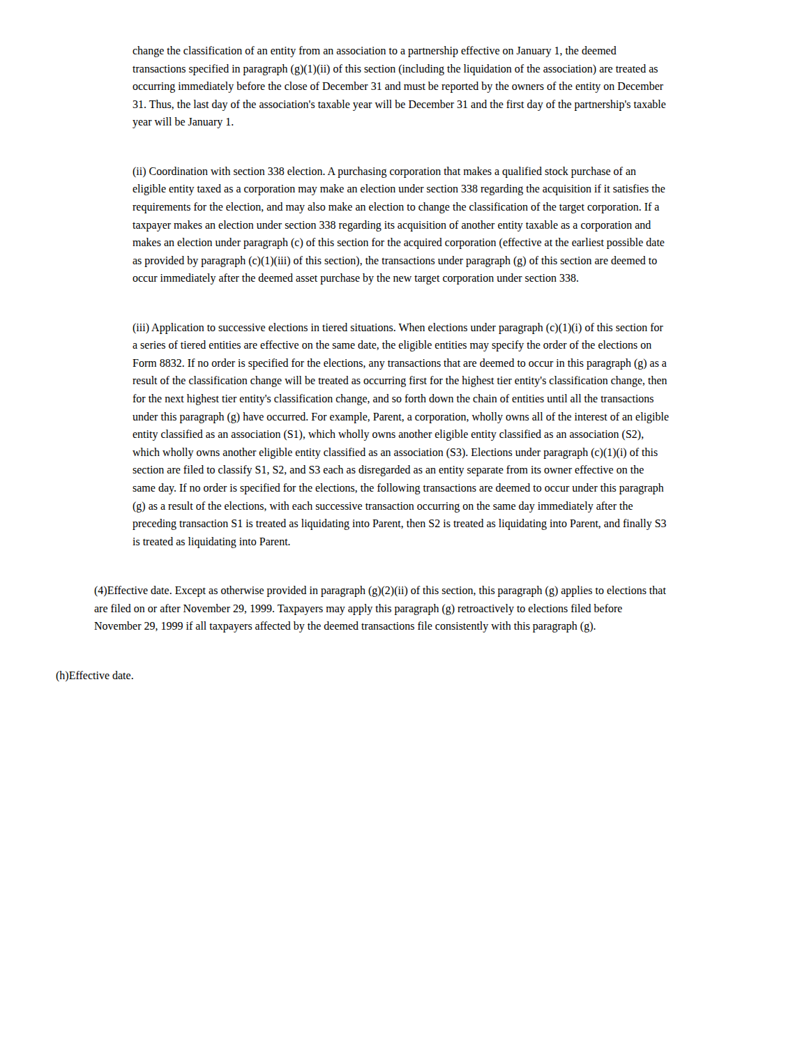change the classification of an entity from an association to a partnership effective on January 1, the deemed transactions specified in paragraph (g)(1)(ii) of this section (including the liquidation of the association) are treated as occurring immediately before the close of December 31 and must be reported by the owners of the entity on December 31. Thus, the last day of the association's taxable year will be December 31 and the first day of the partnership's taxable year will be January 1.
(ii) Coordination with section 338 election. A purchasing corporation that makes a qualified stock purchase of an eligible entity taxed as a corporation may make an election under section 338 regarding the acquisition if it satisfies the requirements for the election, and may also make an election to change the classification of the target corporation. If a taxpayer makes an election under section 338 regarding its acquisition of another entity taxable as a corporation and makes an election under paragraph (c) of this section for the acquired corporation (effective at the earliest possible date as provided by paragraph (c)(1)(iii) of this section), the transactions under paragraph (g) of this section are deemed to occur immediately after the deemed asset purchase by the new target corporation under section 338.
(iii) Application to successive elections in tiered situations. When elections under paragraph (c)(1)(i) of this section for a series of tiered entities are effective on the same date, the eligible entities may specify the order of the elections on Form 8832. If no order is specified for the elections, any transactions that are deemed to occur in this paragraph (g) as a result of the classification change will be treated as occurring first for the highest tier entity's classification change, then for the next highest tier entity's classification change, and so forth down the chain of entities until all the transactions under this paragraph (g) have occurred. For example, Parent, a corporation, wholly owns all of the interest of an eligible entity classified as an association (S1), which wholly owns another eligible entity classified as an association (S2), which wholly owns another eligible entity classified as an association (S3). Elections under paragraph (c)(1)(i) of this section are filed to classify S1, S2, and S3 each as disregarded as an entity separate from its owner effective on the same day. If no order is specified for the elections, the following transactions are deemed to occur under this paragraph (g) as a result of the elections, with each successive transaction occurring on the same day immediately after the preceding transaction S1 is treated as liquidating into Parent, then S2 is treated as liquidating into Parent, and finally S3 is treated as liquidating into Parent.
(4)Effective date. Except as otherwise provided in paragraph (g)(2)(ii) of this section, this paragraph (g) applies to elections that are filed on or after November 29, 1999. Taxpayers may apply this paragraph (g) retroactively to elections filed before November 29, 1999 if all taxpayers affected by the deemed transactions file consistently with this paragraph (g).
(h)Effective date.